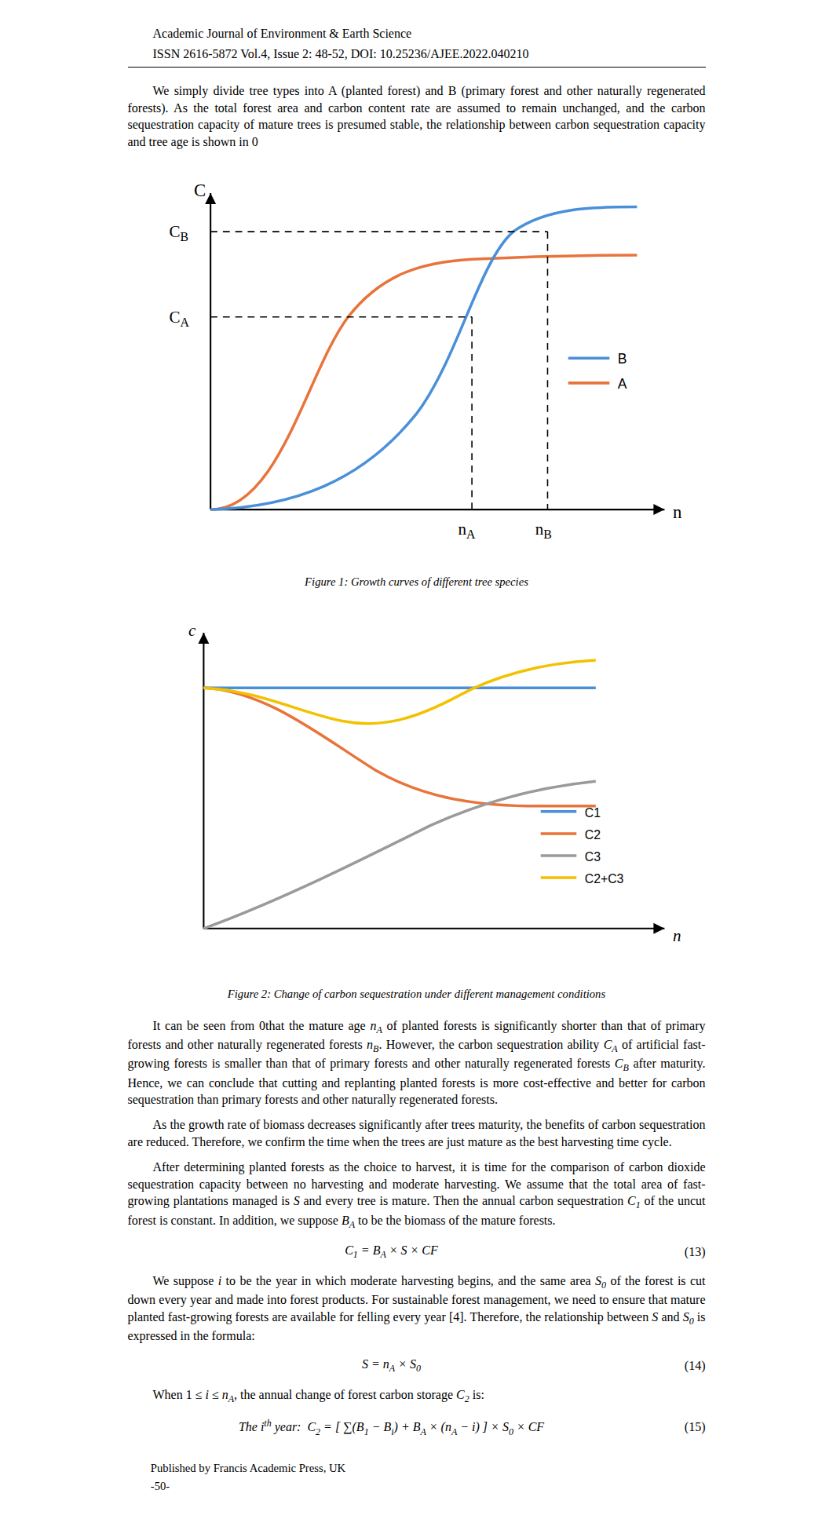Academic Journal of Environment & Earth Science
ISSN 2616-5872 Vol.4, Issue 2: 48-52, DOI: 10.25236/AJEE.2022.040210
We simply divide tree types into A (planted forest) and B (primary forest and other naturally regenerated forests). As the total forest area and carbon content rate are assumed to remain unchanged, and the carbon sequestration capacity of mature trees is presumed stable, the relationship between carbon sequestration capacity and tree age is shown in 0
C n CB CA nA nB B A
Figure 1: Growth curves of different tree species
c n C1 C2 C3 C2+C3
Figure 2: Change of carbon sequestration under different management conditions
It can be seen from 0that the mature age nA of planted forests is significantly shorter than that of primary forests and other naturally regenerated forests nB. However, the carbon sequestration ability CA of artificial fast-growing forests is smaller than that of primary forests and other naturally regenerated forests CB after maturity. Hence, we can conclude that cutting and replanting planted forests is more cost-effective and better for carbon sequestration than primary forests and other naturally regenerated forests.
As the growth rate of biomass decreases significantly after trees maturity, the benefits of carbon sequestration are reduced. Therefore, we confirm the time when the trees are just mature as the best harvesting time cycle.
After determining planted forests as the choice to harvest, it is time for the comparison of carbon dioxide sequestration capacity between no harvesting and moderate harvesting. We assume that the total area of fast-growing plantations managed is S and every tree is mature. Then the annual carbon sequestration C1 of the uncut forest is constant. In addition, we suppose BA to be the biomass of the mature forests.
C1 = BA × S × CF (13)
We suppose i to be the year in which moderate harvesting begins, and the same area S0 of the forest is cut down every year and made into forest products. For sustainable forest management, we need to ensure that mature planted fast-growing forests are available for felling every year [4]. Therefore, the relationship between S and S0 is expressed in the formula:
S = nA × S0 (14)
When 1 ≤ i ≤ nA, the annual change of forest carbon storage C2 is:
The ith year: C2 = [ ∑(B1 − Bi) + BA × (nA − i) ] × S0 × CF (15)
Published by Francis Academic Press, UK
-50-